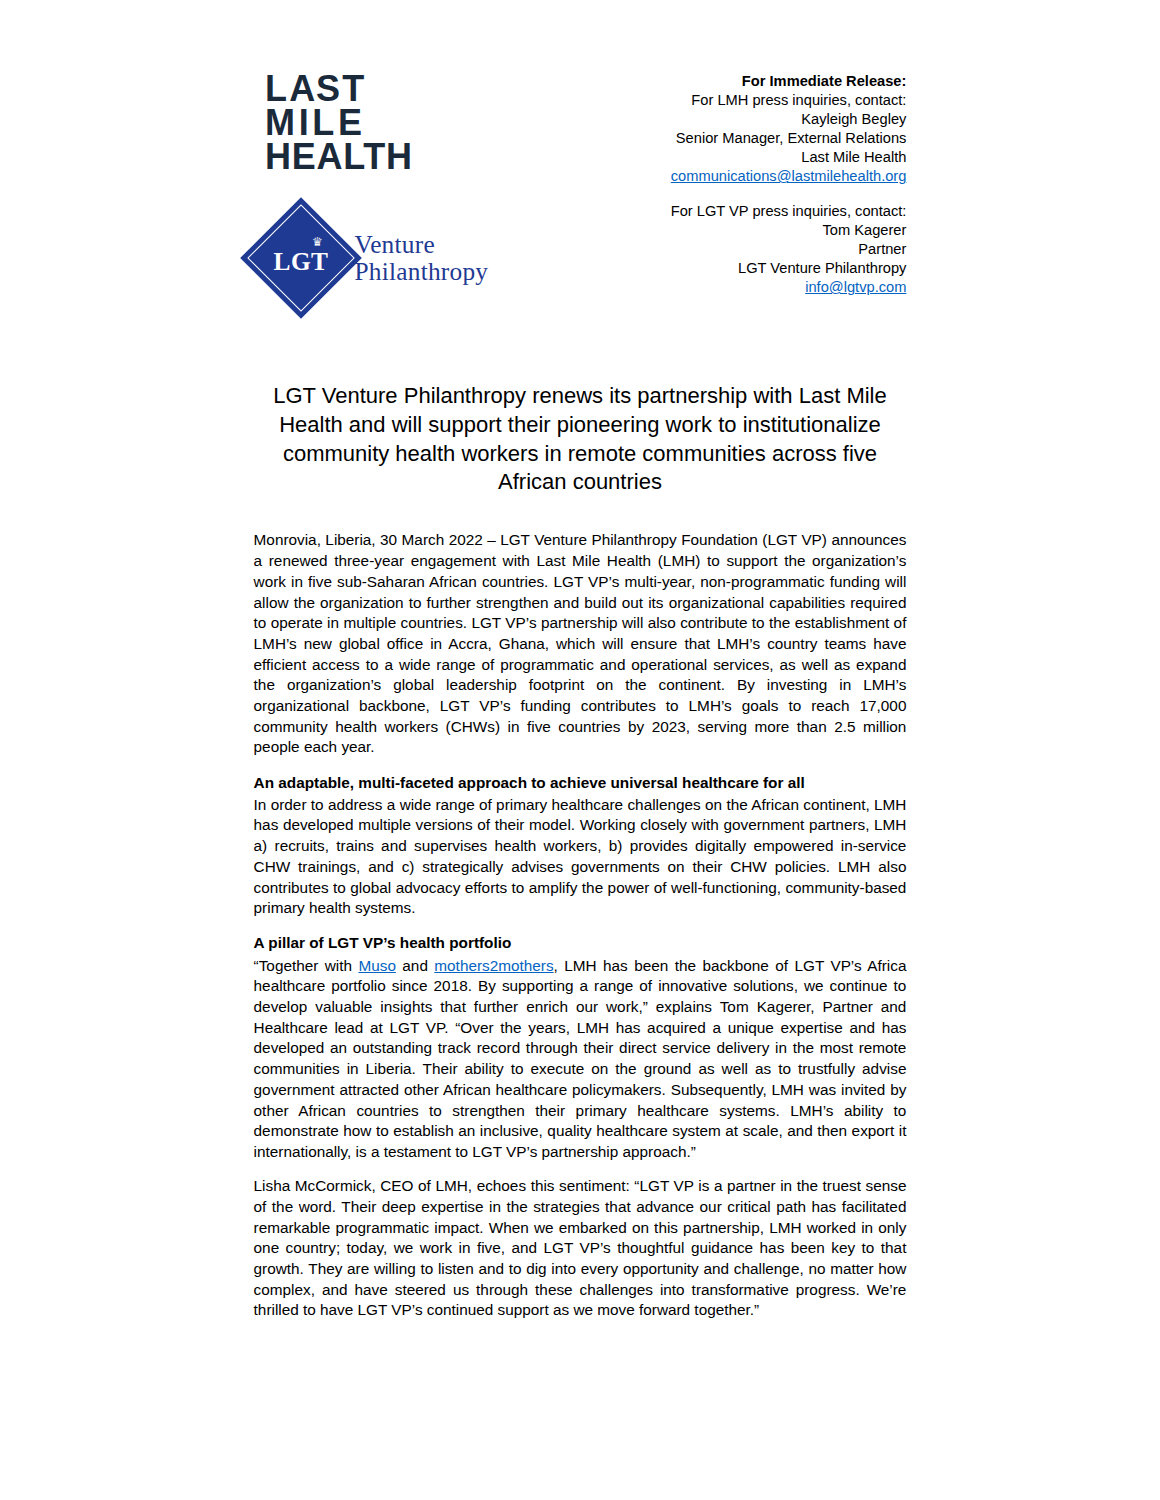LAST
MILE
HEALTH
♛
LGT
Venture
Philanthropy
For Immediate Release:
For LMH press inquiries, contact:
Kayleigh Begley
Senior Manager, External Relations
Last Mile Health
communications@lastmilehealth.org
For LGT VP press inquiries, contact:
Tom Kagerer
Partner
LGT Venture Philanthropy
info@lgtvp.com
LGT Venture Philanthropy renews its partnership with Last Mile Health and will support their pioneering work to institutionalize community health workers in remote communities across five African countries
Monrovia, Liberia, 30 March 2022 – LGT Venture Philanthropy Foundation (LGT VP) announces a renewed three-year engagement with Last Mile Health (LMH) to support the organization’s work in five sub-Saharan African countries. LGT VP’s multi-year, non-programmatic funding will allow the organization to further strengthen and build out its organizational capabilities required to operate in multiple countries. LGT VP’s partnership will also contribute to the establishment of LMH’s new global office in Accra, Ghana, which will ensure that LMH’s country teams have efficient access to a wide range of programmatic and operational services, as well as expand the organization’s global leadership footprint on the continent. By investing in LMH’s organizational backbone, LGT VP’s funding contributes to LMH’s goals to reach 17,000 community health workers (CHWs) in five countries by 2023, serving more than 2.5 million people each year.
An adaptable, multi-faceted approach to achieve universal healthcare for all
In order to address a wide range of primary healthcare challenges on the African continent, LMH has developed multiple versions of their model. Working closely with government partners, LMH a) recruits, trains and supervises health workers, b) provides digitally empowered in-service CHW trainings, and c) strategically advises governments on their CHW policies. LMH also contributes to global advocacy efforts to amplify the power of well-functioning, community-based primary health systems.
A pillar of LGT VP’s health portfolio
“Together with Muso and mothers2mothers, LMH has been the backbone of LGT VP’s Africa healthcare portfolio since 2018. By supporting a range of innovative solutions, we continue to develop valuable insights that further enrich our work,” explains Tom Kagerer, Partner and Healthcare lead at LGT VP. “Over the years, LMH has acquired a unique expertise and has developed an outstanding track record through their direct service delivery in the most remote communities in Liberia. Their ability to execute on the ground as well as to trustfully advise government attracted other African healthcare policymakers. Subsequently, LMH was invited by other African countries to strengthen their primary healthcare systems. LMH’s ability to demonstrate how to establish an inclusive, quality healthcare system at scale, and then export it internationally, is a testament to LGT VP’s partnership approach.”
Lisha McCormick, CEO of LMH, echoes this sentiment: “LGT VP is a partner in the truest sense of the word. Their deep expertise in the strategies that advance our critical path has facilitated remarkable programmatic impact. When we embarked on this partnership, LMH worked in only one country; today, we work in five, and LGT VP’s thoughtful guidance has been key to that growth. They are willing to listen and to dig into every opportunity and challenge, no matter how complex, and have steered us through these challenges into transformative progress. We’re thrilled to have LGT VP’s continued support as we move forward together.”